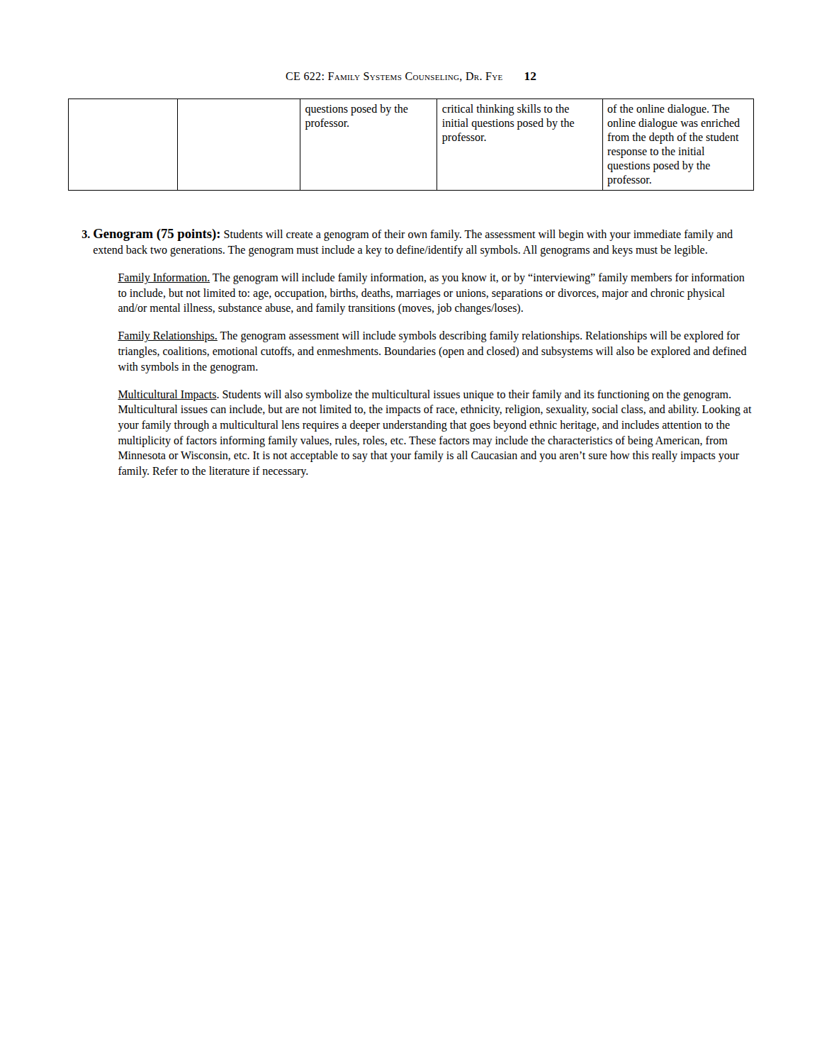CE 622: Family Systems Counseling, Dr. Fye 12
| | | questions posed by the professor. | critical thinking skills to the initial questions posed by the professor. | of the online dialogue. The online dialogue was enriched from the depth of the student response to the initial questions posed by the professor. |
Genogram (75 points): Students will create a genogram of their own family. The assessment will begin with your immediate family and extend back two generations. The genogram must include a key to define/identify all symbols. All genograms and keys must be legible.
Family Information. The genogram will include family information, as you know it, or by “interviewing” family members for information to include, but not limited to: age, occupation, births, deaths, marriages or unions, separations or divorces, major and chronic physical and/or mental illness, substance abuse, and family transitions (moves, job changes/loses).
Family Relationships. The genogram assessment will include symbols describing family relationships. Relationships will be explored for triangles, coalitions, emotional cutoffs, and enmeshments. Boundaries (open and closed) and subsystems will also be explored and defined with symbols in the genogram.
Multicultural Impacts. Students will also symbolize the multicultural issues unique to their family and its functioning on the genogram. Multicultural issues can include, but are not limited to, the impacts of race, ethnicity, religion, sexuality, social class, and ability. Looking at your family through a multicultural lens requires a deeper understanding that goes beyond ethnic heritage, and includes attention to the multiplicity of factors informing family values, rules, roles, etc. These factors may include the characteristics of being American, from Minnesota or Wisconsin, etc. It is not acceptable to say that your family is all Caucasian and you aren’t sure how this really impacts your family. Refer to the literature if necessary.